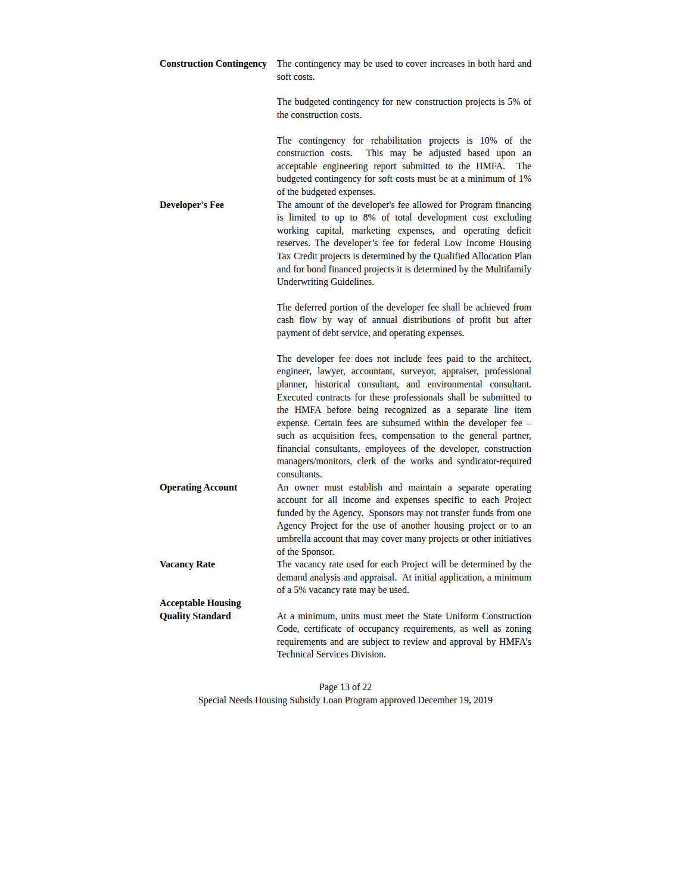| Construction Contingency | The contingency may be used to cover increases in both hard and soft costs. The budgeted contingency for new construction projects is 5% of the construction costs. The contingency for rehabilitation projects is 10% of the construction costs. This may be adjusted based upon an acceptable engineering report submitted to the HMFA. The budgeted contingency for soft costs must be at a minimum of 1% of the budgeted expenses. |
| Developer's Fee | The amount of the developer's fee allowed for Program financing is limited to up to 8% of total development cost excluding working capital, marketing expenses, and operating deficit reserves. The developer’s fee for federal Low Income Housing Tax Credit projects is determined by the Qualified Allocation Plan and for bond financed projects it is determined by the Multifamily Underwriting Guidelines. The deferred portion of the developer fee shall be achieved from cash flow by way of annual distributions of profit but after payment of debt service, and operating expenses. The developer fee does not include fees paid to the architect, engineer, lawyer, accountant, surveyor, appraiser, professional planner, historical consultant, and environmental consultant. Executed contracts for these professionals shall be submitted to the HMFA before being recognized as a separate line item expense. Certain fees are subsumed within the developer fee – such as acquisition fees, compensation to the general partner, financial consultants, employees of the developer, construction managers/monitors, clerk of the works and syndicator-required consultants. |
| Operating Account | An owner must establish and maintain a separate operating account for all income and expenses specific to each Project funded by the Agency. Sponsors may not transfer funds from one Agency Project for the use of another housing project or to an umbrella account that may cover many projects or other initiatives of the Sponsor. |
| Vacancy Rate | The vacancy rate used for each Project will be determined by the demand analysis and appraisal. At initial application, a minimum of a 5% vacancy rate may be used. |
| Acceptable Housing Quality Standard | At a minimum, units must meet the State Uniform Construction Code, certificate of occupancy requirements, as well as zoning requirements and are subject to review and approval by HMFA’s Technical Services Division. |
Page 13 of 22
Special Needs Housing Subsidy Loan Program approved December 19, 2019